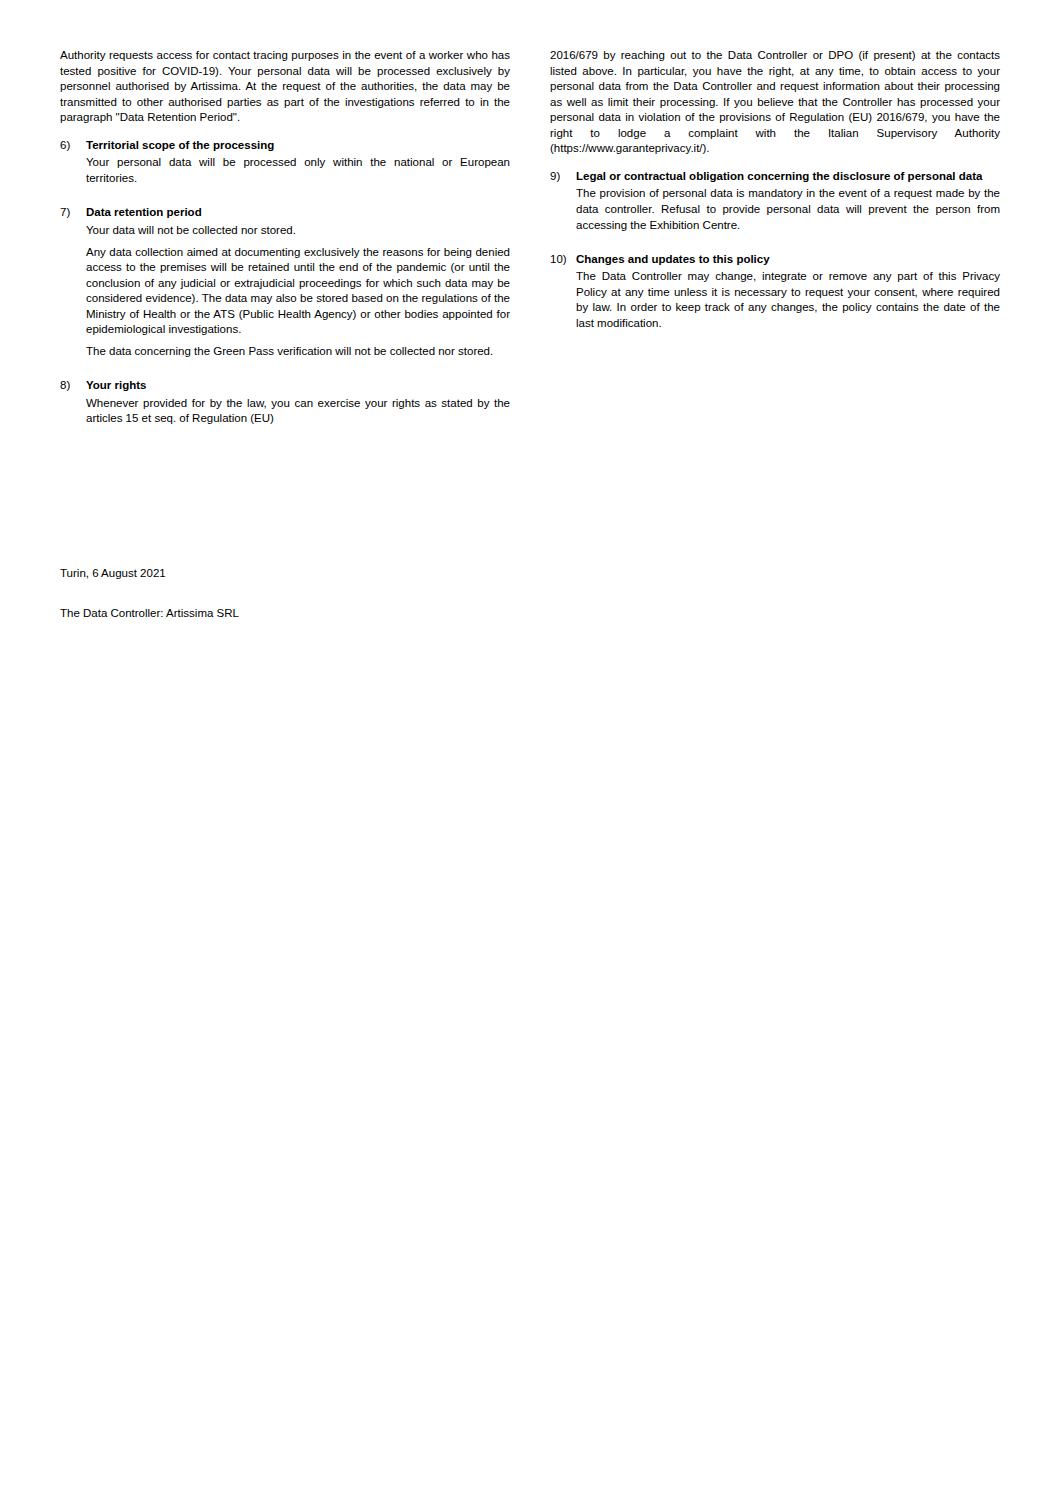Authority requests access for contact tracing purposes in the event of a worker who has tested positive for COVID-19). Your personal data will be processed exclusively by personnel authorised by Artissima. At the request of the authorities, the data may be transmitted to other authorised parties as part of the investigations referred to in the paragraph "Data Retention Period".
6)
Territorial scope of the processing
Your personal data will be processed only within the national or European territories.
7)
Data retention period
Your data will not be collected nor stored.
Any data collection aimed at documenting exclusively the reasons for being denied access to the premises will be retained until the end of the pandemic (or until the conclusion of any judicial or extrajudicial proceedings for which such data may be considered evidence). The data may also be stored based on the regulations of the Ministry of Health or the ATS (Public Health Agency) or other bodies appointed for epidemiological investigations.
The data concerning the Green Pass verification will not be collected nor stored.
8)
Your rights
Whenever provided for by the law, you can exercise your rights as stated by the articles 15 et seq. of Regulation (EU)
2016/679 by reaching out to the Data Controller or DPO (if present) at the contacts listed above. In particular, you have the right, at any time, to obtain access to your personal data from the Data Controller and request information about their processing as well as limit their processing. If you believe that the Controller has processed your personal data in violation of the provisions of Regulation (EU) 2016/679, you have the right to lodge a complaint with the Italian Supervisory Authority (https://www.garanteprivacy.it/).
9)
Legal or contractual obligation concerning the disclosure of personal data
The provision of personal data is mandatory in the event of a request made by the data controller. Refusal to provide personal data will prevent the person from accessing the Exhibition Centre.
10)
Changes and updates to this policy
The Data Controller may change, integrate or remove any part of this Privacy Policy at any time unless it is necessary to request your consent, where required by law. In order to keep track of any changes, the policy contains the date of the last modification.
Turin, 6 August 2021
The Data Controller: Artissima SRL